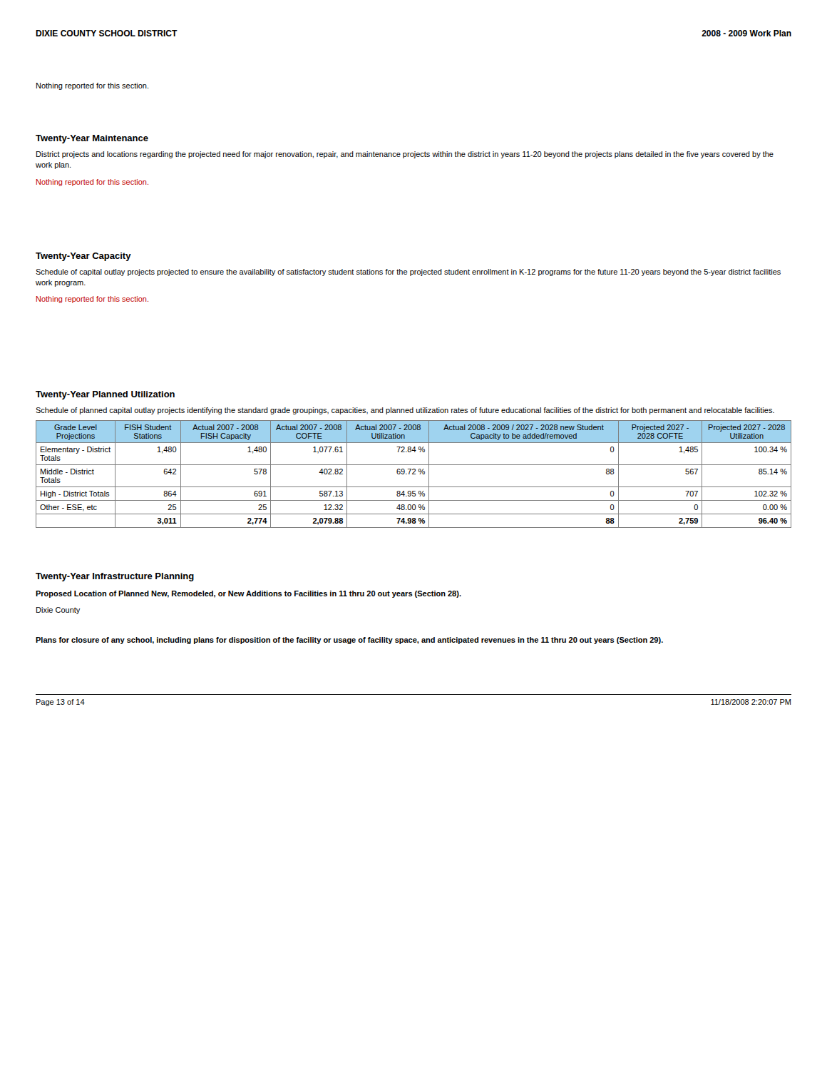DIXIE COUNTY SCHOOL DISTRICT
2008 - 2009 Work Plan
Nothing reported for this section.
Twenty-Year Maintenance
District projects and locations regarding the projected need for major renovation, repair, and maintenance projects within the district in years 11-20 beyond the projects plans detailed in the five years covered by the work plan.
Nothing reported for this section.
Twenty-Year Capacity
Schedule of capital outlay projects projected to ensure the availability of satisfactory student stations for the projected student enrollment in K-12 programs for the future 11-20 years beyond the 5-year district facilities work program.
Nothing reported for this section.
Twenty-Year Planned Utilization
Schedule of planned capital outlay projects identifying the standard grade groupings, capacities, and planned utilization rates of future educational facilities of the district for both permanent and relocatable facilities.
| Grade Level Projections | FISH Student Stations | Actual 2007 - 2008 FISH Capacity | Actual 2007 - 2008 COFTE | Actual 2007 - 2008 Utilization | Actual 2008 - 2009 / 2027 - 2028 new Student Capacity to be added/removed | Projected 2027 - 2028 COFTE | Projected 2027 - 2028 Utilization |
| --- | --- | --- | --- | --- | --- | --- | --- |
| Elementary - District Totals | 1,480 | 1,480 | 1,077.61 | 72.84 % | 0 | 1,485 | 100.34 % |
| Middle - District Totals | 642 | 578 | 402.82 | 69.72 % | 88 | 567 | 85.14 % |
| High - District Totals | 864 | 691 | 587.13 | 84.95 % | 0 | 707 | 102.32 % |
| Other - ESE, etc | 25 | 25 | 12.32 | 48.00 % | 0 | 0 | 0.00 % |
| | 3,011 | 2,774 | 2,079.88 | 74.98 % | 88 | 2,759 | 96.40 % |
Twenty-Year Infrastructure Planning
Proposed Location of Planned New, Remodeled, or New Additions to Facilities in 11 thru 20 out years (Section 28).
Dixie County
Plans for closure of any school, including plans for disposition of the facility or usage of facility space, and anticipated revenues in the 11 thru 20 out years (Section 29).
Page 13 of 14
11/18/2008 2:20:07 PM